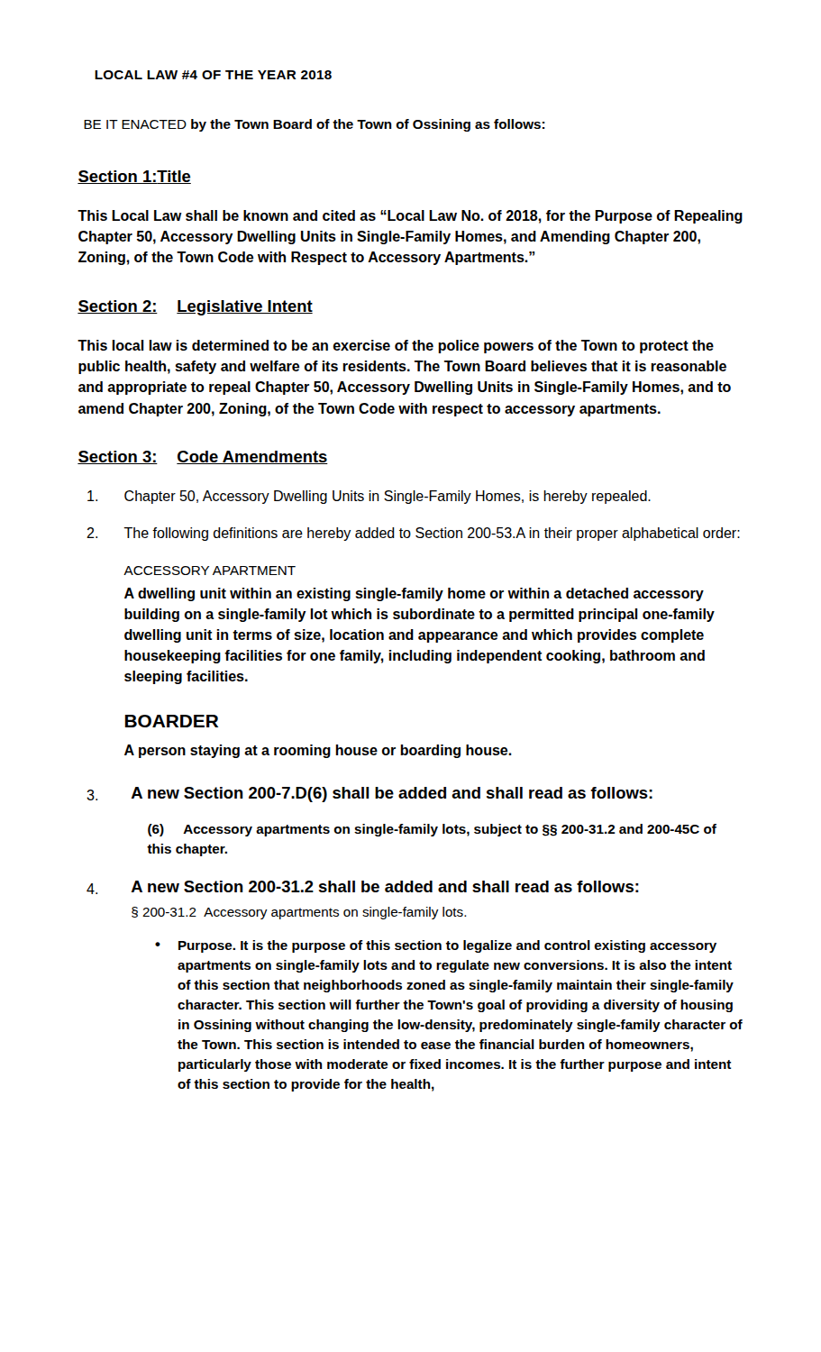LOCAL LAW #4 OF THE YEAR 2018
BE IT ENACTED by the Town Board of the Town of Ossining as follows:
Section 1: Title
This Local Law shall be known and cited as “Local Law No. of 2018, for the Purpose of Repealing Chapter 50, Accessory Dwelling Units in Single-Family Homes, and Amending Chapter 200, Zoning, of the Town Code with Respect to Accessory Apartments.”
Section 2: Legislative Intent
This local law is determined to be an exercise of the police powers of the Town to protect the public health, safety and welfare of its residents. The Town Board believes that it is reasonable and appropriate to repeal Chapter 50, Accessory Dwelling Units in Single-Family Homes, and to amend Chapter 200, Zoning, of the Town Code with respect to accessory apartments.
Section 3: Code Amendments
Chapter 50, Accessory Dwelling Units in Single-Family Homes, is hereby repealed.
The following definitions are hereby added to Section 200-53.A in their proper alphabetical order:
ACCESSORY APARTMENT
A dwelling unit within an existing single-family home or within a detached accessory building on a single-family lot which is subordinate to a permitted principal one-family dwelling unit in terms of size, location and appearance and which provides complete housekeeping facilities for one family, including independent cooking, bathroom and sleeping facilities.
BOARDER
A person staying at a rooming house or boarding house.
A new Section 200-7.D(6) shall be added and shall read as follows:
(6) Accessory apartments on single-family lots, subject to §§ 200-31.2 and 200-45C of this chapter.
A new Section 200-31.2 shall be added and shall read as follows:
§ 200-31.2 Accessory apartments on single-family lots.
Purpose. It is the purpose of this section to legalize and control existing accessory apartments on single-family lots and to regulate new conversions. It is also the intent of this section that neighborhoods zoned as single-family maintain their single-family character. This section will further the Town's goal of providing a diversity of housing in Ossining without changing the low-density, predominately single-family character of the Town. This section is intended to ease the financial burden of homeowners, particularly those with moderate or fixed incomes. It is the further purpose and intent of this section to provide for the health,